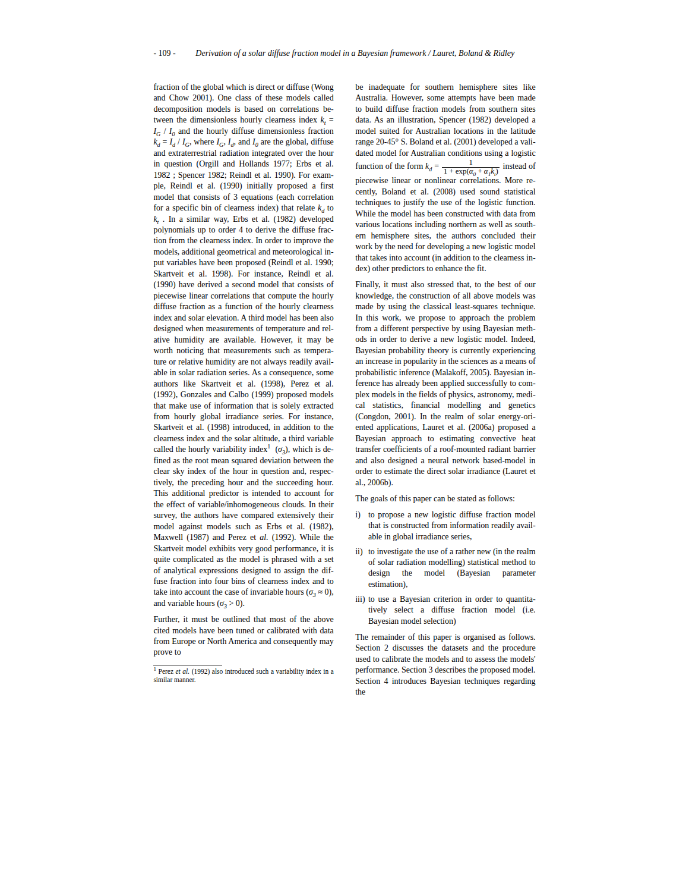- 109 -Derivation of a solar diffuse fraction model in a Bayesian framework / Lauret, Boland & Ridley
fraction of the global which is direct or diffuse (Wong and Chow 2001). One class of these models called decomposition models is based on correlations between the dimensionless hourly clearness index kt = IG / I0 and the hourly diffuse dimensionless fraction kd = Id / IG, where IG, Id, and I0 are the global, diffuse and extraterrestrial radiation integrated over the hour in question (Orgill and Hollands 1977; Erbs et al. 1982 ; Spencer 1982; Reindl et al. 1990). For example, Reindl et al. (1990) initially proposed a first model that consists of 3 equations (each correlation for a specific bin of clearness index) that relate kd to kt . In a similar way, Erbs et al. (1982) developed polynomials up to order 4 to derive the diffuse fraction from the clearness index. In order to improve the models, additional geometrical and meteorological input variables have been proposed (Reindl et al. 1990; Skartveit et al. 1998). For instance, Reindl et al. (1990) have derived a second model that consists of piecewise linear correlations that compute the hourly diffuse fraction as a function of the hourly clearness index and solar elevation. A third model has been also designed when measurements of temperature and relative humidity are available. However, it may be worth noticing that measurements such as temperature or relative humidity are not always readily available in solar radiation series. As a consequence, some authors like Skartveit et al. (1998), Perez et al. (1992), Gonzales and Calbo (1999) proposed models that make use of information that is solely extracted from hourly global irradiance series. For instance, Skartveit et al. (1998) introduced, in addition to the clearness index and the solar altitude, a third variable called the hourly variability index1 (σ3), which is defined as the root mean squared deviation between the clear sky index of the hour in question and, respectively, the preceding hour and the succeeding hour. This additional predictor is intended to account for the effect of variable/inhomogeneous clouds. In their survey, the authors have compared extensively their model against models such as Erbs et al. (1982), Maxwell (1987) and Perez et al. (1992). While the Skartveit model exhibits very good performance, it is quite complicated as the model is phrased with a set of analytical expressions designed to assign the diffuse fraction into four bins of clearness index and to take into account the case of invariable hours (σ3 ≈ 0), and variable hours (σ3 > 0).
Further, it must be outlined that most of the above cited models have been tuned or calibrated with data from Europe or North America and consequently may prove to
1 Perez et al. (1992) also introduced such a variability index in a similar manner.
be inadequate for southern hemisphere sites like Australia. However, some attempts have been made to build diffuse fraction models from southern sites data. As an illustration, Spencer (1982) developed a model suited for Australian locations in the latitude range 20-45° S. Boland et al. (2001) developed a validated model for Australian conditions using a logistic function of the form kd = 11 + exp(α0 + α1kt) instead of piecewise linear or nonlinear correlations. More recently, Boland et al. (2008) used sound statistical techniques to justify the use of the logistic function. While the model has been constructed with data from various locations including northern as well as southern hemisphere sites, the authors concluded their work by the need for developing a new logistic model that takes into account (in addition to the clearness index) other predictors to enhance the fit.
Finally, it must also stressed that, to the best of our knowledge, the construction of all above models was made by using the classical least-squares technique. In this work, we propose to approach the problem from a different perspective by using Bayesian methods in order to derive a new logistic model. Indeed, Bayesian probability theory is currently experiencing an increase in popularity in the sciences as a means of probabilistic inference (Malakoff, 2005). Bayesian inference has already been applied successfully to complex models in the fields of physics, astronomy, medical statistics, financial modelling and genetics (Congdon, 2001). In the realm of solar energy-oriented applications, Lauret et al. (2006a) proposed a Bayesian approach to estimating convective heat transfer coefficients of a roof-mounted radiant barrier and also designed a neural network based-model in order to estimate the direct solar irradiance (Lauret et al., 2006b).
The goals of this paper can be stated as follows:
to propose a new logistic diffuse fraction model that is constructed from information readily available in global irradiance series,
to investigate the use of a rather new (in the realm of solar radiation modelling) statistical method to design the model (Bayesian parameter estimation),
to use a Bayesian criterion in order to quantitatively select a diffuse fraction model (i.e. Bayesian model selection)
The remainder of this paper is organised as follows. Section 2 discusses the datasets and the procedure used to calibrate the models and to assess the models' performance. Section 3 describes the proposed model. Section 4 introduces Bayesian techniques regarding the